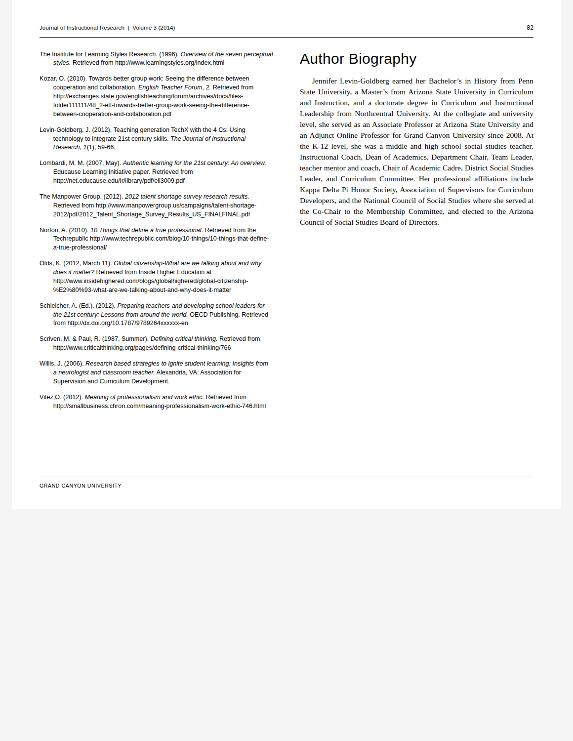Journal of Instructional Research | Volume 3 (2014)
82
The Institute for Learning Styles Research. (1996). Overview of the seven perceptual styles. Retrieved from http://www.learningstyles.org/index.html
Kozar, O. (2010). Towards better group work: Seeing the difference between cooperation and collaboration. English Teacher Forum, 2. Retrieved from http://exchanges.state.gov/englishteaching/forum/archives/docs/files-folder111111/48_2-etf-towards-better-group-work-seeing-the-difference-between-cooperation-and-collaboration.pdf
Levin-Goldberg, J. (2012). Teaching generation TechX with the 4 Cs: Using technology to integrate 21st century skills. The Journal of Instructional Research, 1(1), 59-66.
Lombardi, M. M. (2007, May). Authentic learning for the 21st century: An overview. Educause Learning Initiative paper. Retrieved from http://net.educause.edu/ir/library/pdf/eli3009.pdf
The Manpower Group. (2012). 2012 talent shortage survey research results. Retrieved from http://www.manpowergroup.us/campaigns/talent-shortage-2012/pdf/2012_Talent_Shortage_Survey_Results_US_FINALFINAL.pdf
Norton, A. (2010). 10 Things that define a true professional. Retrieved from the Techrepublic http://www.techrepublic.com/blog/10-things/10-things-that-define-a-true-professional/
Olds, K. (2012, March 11). Global citizenship-What are we talking about and why does it matter? Retrieved from Inside Higher Education at http://www.insidehighered.com/blogs/globalhighered/global-citizenship-%E2%80%93-what-are-we-talking-about-and-why-does-it-matter
Schleicher, A. (Ed.). (2012). Preparing teachers and developing school leaders for the 21st century: Lessons from around the world. OECD Publishing. Retrieved from http://dx.doi.org/10.1787/9789264xxxxxx-en
Scriven, M. & Paul, R. (1987, Summer). Defining critical thinking. Retrieved from http://www.criticalthinking.org/pages/defining-critical-thinking/766
Willis, J. (2006). Research based strategies to ignite student learning: Insights from a neurologist and classroom teacher. Alexandria, VA: Association for Supervision and Curriculum Development.
Vitez,O. (2012). Meaning of professionalism and work ethic. Retrieved from http://smallbusiness.chron.com/meaning-professionalism-work-ethic-746.html
Author Biography
Jennifer Levin-Goldberg earned her Bachelor’s in History from Penn State University, a Master’s from Arizona State University in Curriculum and Instruction, and a doctorate degree in Curriculum and Instructional Leadership from Northcentral University. At the collegiate and university level, she served as an Associate Professor at Arizona State University and an Adjunct Online Professor for Grand Canyon University since 2008. At the K-12 level, she was a middle and high school social studies teacher, Instructional Coach, Dean of Academics, Department Chair, Team Leader, teacher mentor and coach, Chair of Academic Cadre, District Social Studies Leader, and Curriculum Committee. Her professional affiliations include Kappa Delta Pi Honor Society, Association of Supervisors for Curriculum Developers, and the National Council of Social Studies where she served at the Co-Chair to the Membership Committee, and elected to the Arizona Council of Social Studies Board of Directors.
GRAND CANYON UNIVERSITY